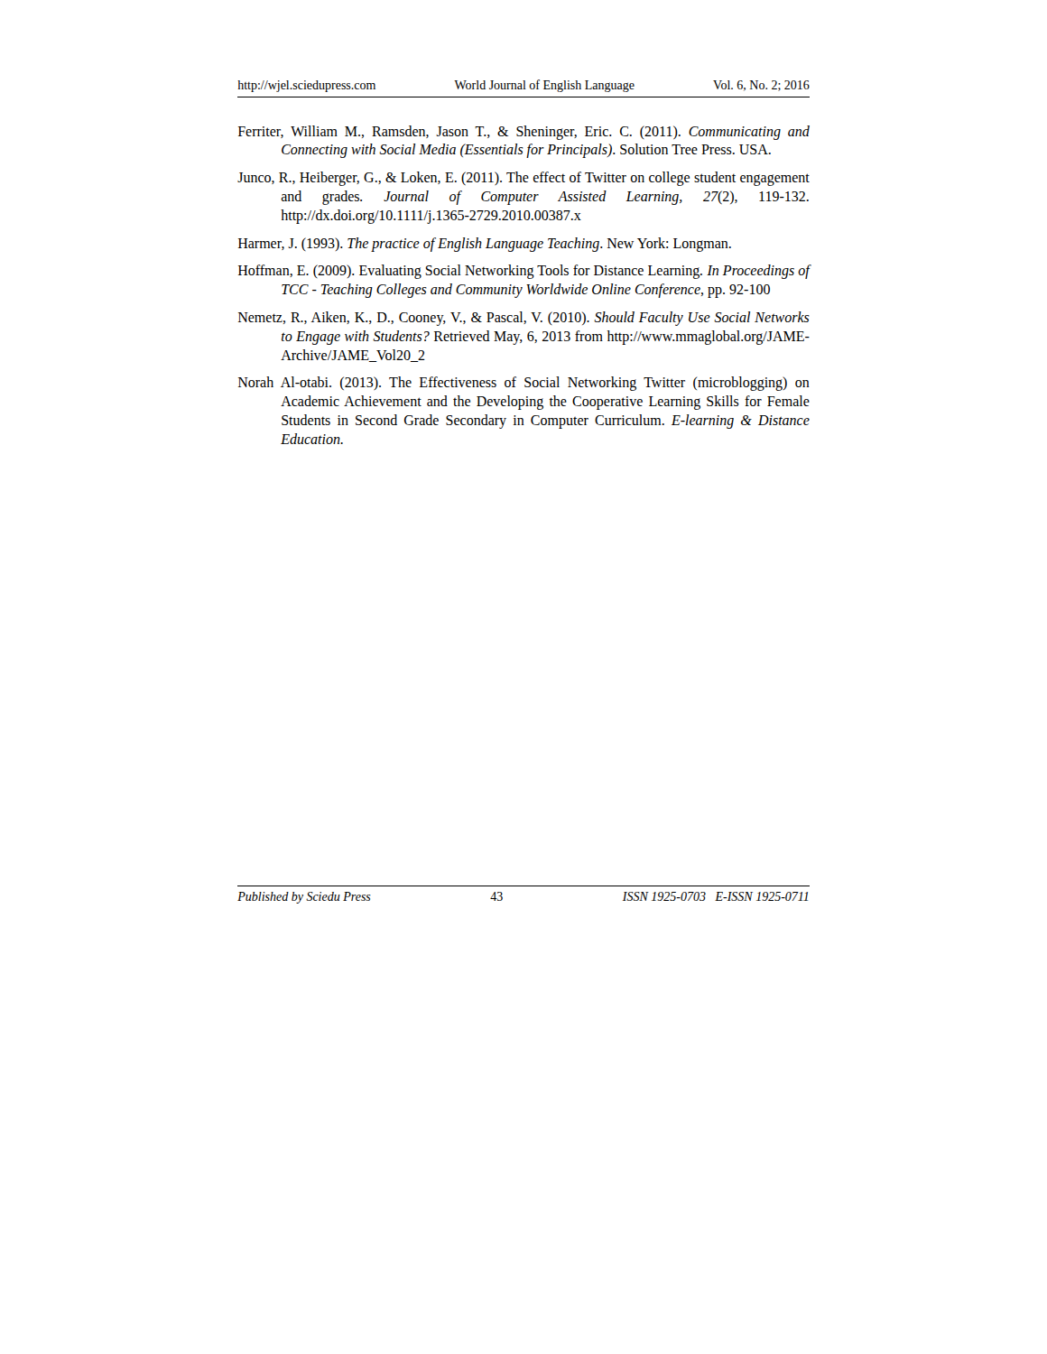http://wjel.sciedupress.com
World Journal of English Language
Vol. 6, No. 2; 2016
Ferriter, William M., Ramsden, Jason T., & Sheninger, Eric. C. (2011). Communicating and Connecting with Social Media (Essentials for Principals). Solution Tree Press. USA.
Junco, R., Heiberger, G., & Loken, E. (2011). The effect of Twitter on college student engagement and grades. Journal of Computer Assisted Learning, 27(2), 119-132. http://dx.doi.org/10.1111/j.1365-2729.2010.00387.x
Harmer, J. (1993). The practice of English Language Teaching. New York: Longman.
Hoffman, E. (2009). Evaluating Social Networking Tools for Distance Learning. In Proceedings of TCC - Teaching Colleges and Community Worldwide Online Conference, pp. 92-100
Nemetz, R., Aiken, K., D., Cooney, V., & Pascal, V. (2010). Should Faculty Use Social Networks to Engage with Students? Retrieved May, 6, 2013 from http://www.mmaglobal.org/JAME-Archive/JAME_Vol20_2
Norah Al-otabi. (2013). The Effectiveness of Social Networking Twitter (microblogging) on Academic Achievement and the Developing the Cooperative Learning Skills for Female Students in Second Grade Secondary in Computer Curriculum. E-learning & Distance Education.
Published by Sciedu Press
43
ISSN 1925-0703 E-ISSN 1925-0711